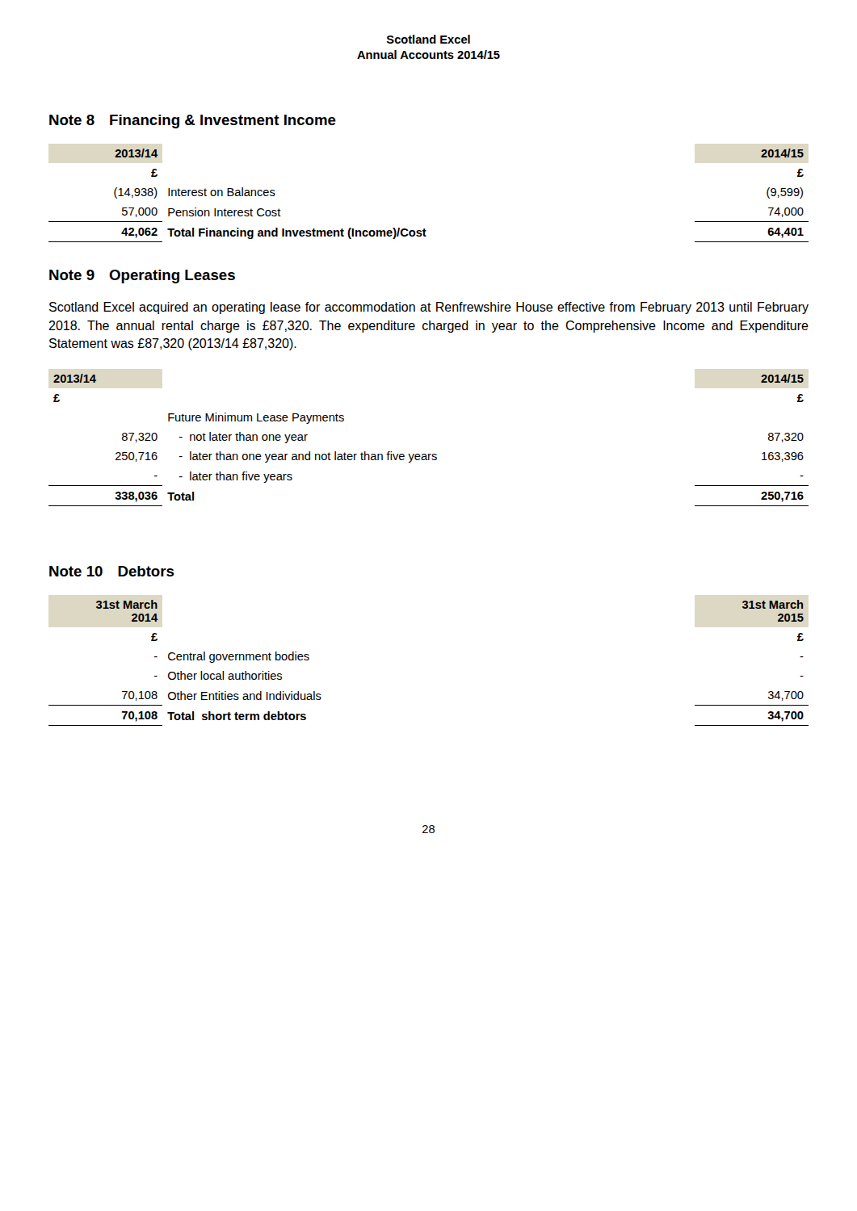Scotland Excel
Annual Accounts 2014/15
Note 8 Financing & Investment Income
| 2013/14 | | 2014/15 |
| £ | | £ |
| (14,938) | Interest on Balances | (9,599) |
| 57,000 | Pension Interest Cost | 74,000 |
| 42,062 | Total Financing and Investment (Income)/Cost | 64,401 |
Note 9 Operating Leases
Scotland Excel acquired an operating lease for accommodation at Renfrewshire House effective from February 2013 until February 2018. The annual rental charge is £87,320. The expenditure charged in year to the Comprehensive Income and Expenditure Statement was £87,320 (2013/14 £87,320).
| 2013/14 | | 2014/15 |
| £ | | £ |
| | Future Minimum Lease Payments | |
| 87,320 | - not later than one year | 87,320 |
| 250,716 | - later than one year and not later than five years | 163,396 |
| - | - later than five years | - |
| 338,036 | Total | 250,716 |
Note 10 Debtors
| 31st March 2014 | | 31st March 2015 |
| £ | | £ |
| - | Central government bodies | - |
| - | Other local authorities | - |
| 70,108 | Other Entities and Individuals | 34,700 |
| 70,108 | Total short term debtors | 34,700 |
28